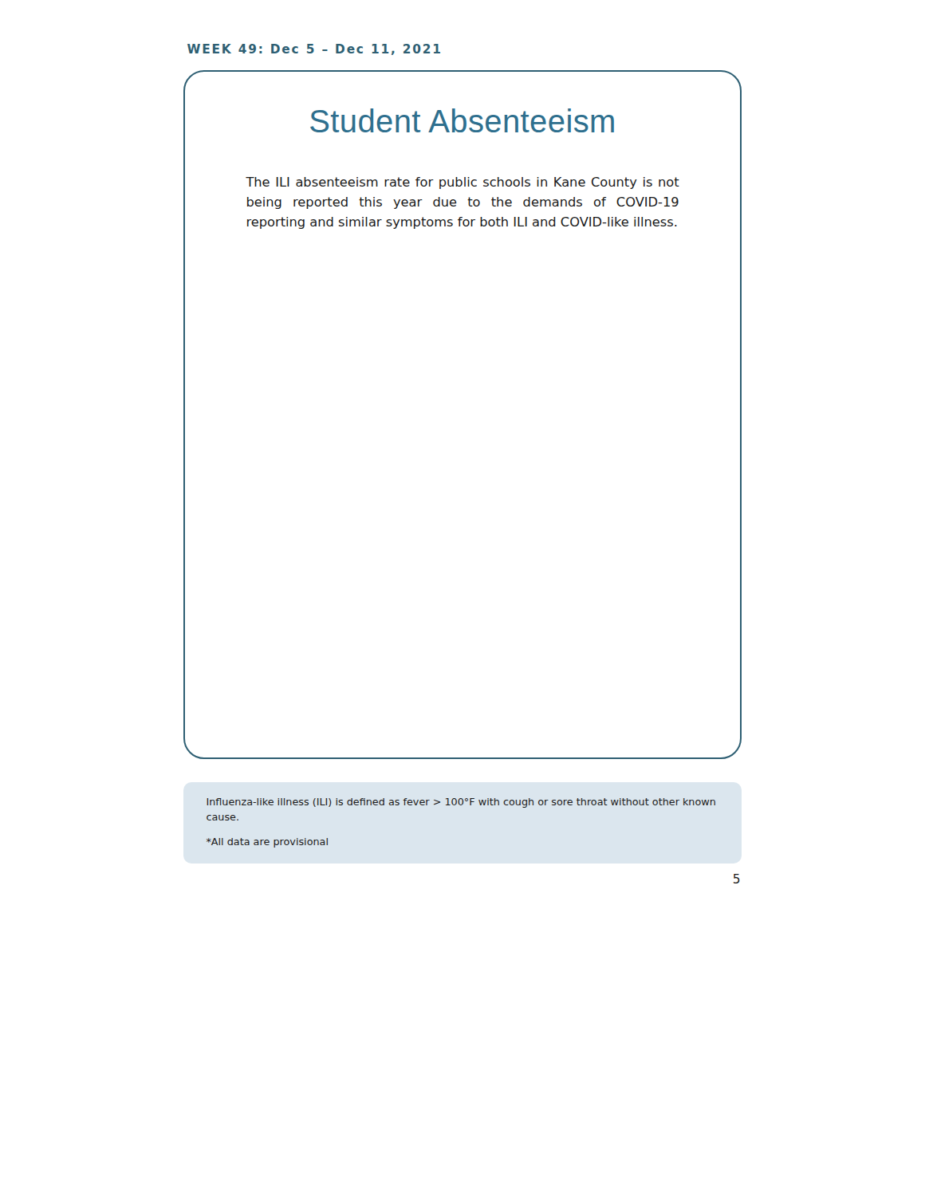WEEK 49: Dec 5 – Dec 11, 2021
Student Absenteeism
The ILI absenteeism rate for public schools in Kane County is not being reported this year due to the demands of COVID-19 reporting and similar symptoms for both ILI and COVID-like illness.
Influenza-like illness (ILI) is defined as fever > 100°F with cough or sore throat without other known cause.
*All data are provisional
5